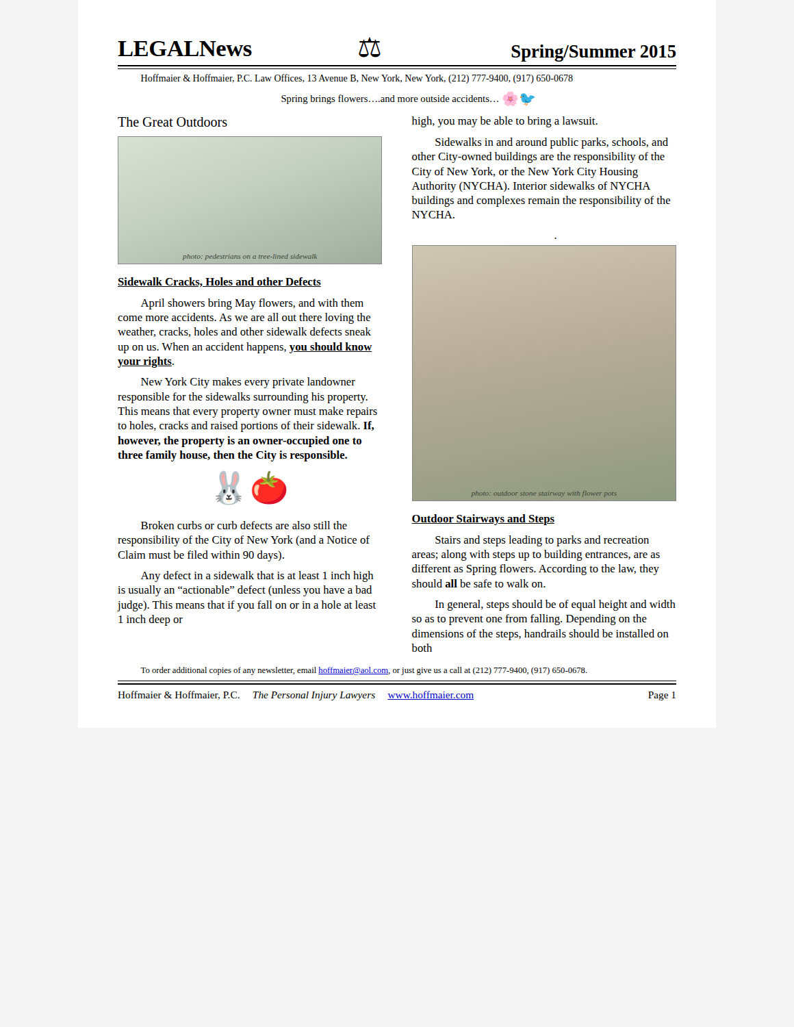LEGALNews
⚖
Spring/Summer 2015
Hoffmaier & Hoffmaier, P.C. Law Offices, 13 Avenue B, New York, New York, (212) 777-9400, (917) 650-0678
Spring brings flowers….and more outside accidents… 🌸🐦
The Great Outdoors
photo: pedestrians on a tree-lined sidewalk
Sidewalk Cracks, Holes and other Defects
April showers bring May flowers, and with them come more accidents. As we are all out there loving the weather, cracks, holes and other sidewalk defects sneak up on us. When an accident happens, you should know your rights.
New York City makes every private landowner responsible for the sidewalks surrounding his property. This means that every property owner must make repairs to holes, cracks and raised portions of their sidewalk. If, however, the property is an owner-occupied one to three family house, then the City is responsible.
🐰🍅
Broken curbs or curb defects are also still the responsibility of the City of New York (and a Notice of Claim must be filed within 90 days).
Any defect in a sidewalk that is at least 1 inch high is usually an “actionable” defect (unless you have a bad judge). This means that if you fall on or in a hole at least 1 inch deep or
high, you may be able to bring a lawsuit.
Sidewalks in and around public parks, schools, and other City-owned buildings are the responsibility of the City of New York, or the New York City Housing Authority (NYCHA). Interior sidewalks of NYCHA buildings and complexes remain the responsibility of the NYCHA.
.
photo: outdoor stone stairway with flower pots
Outdoor Stairways and Steps
Stairs and steps leading to parks and recreation areas; along with steps up to building entrances, are as different as Spring flowers. According to the law, they should all be safe to walk on.
In general, steps should be of equal height and width so as to prevent one from falling. Depending on the dimensions of the steps, handrails should be installed on both
To order additional copies of any newsletter, email hoffmaier@aol.com, or just give us a call at (212) 777-9400, (917) 650-0678.
Hoffmaier & Hoffmaier, P.C. The Personal Injury Lawyers www.hoffmaier.com Page 1